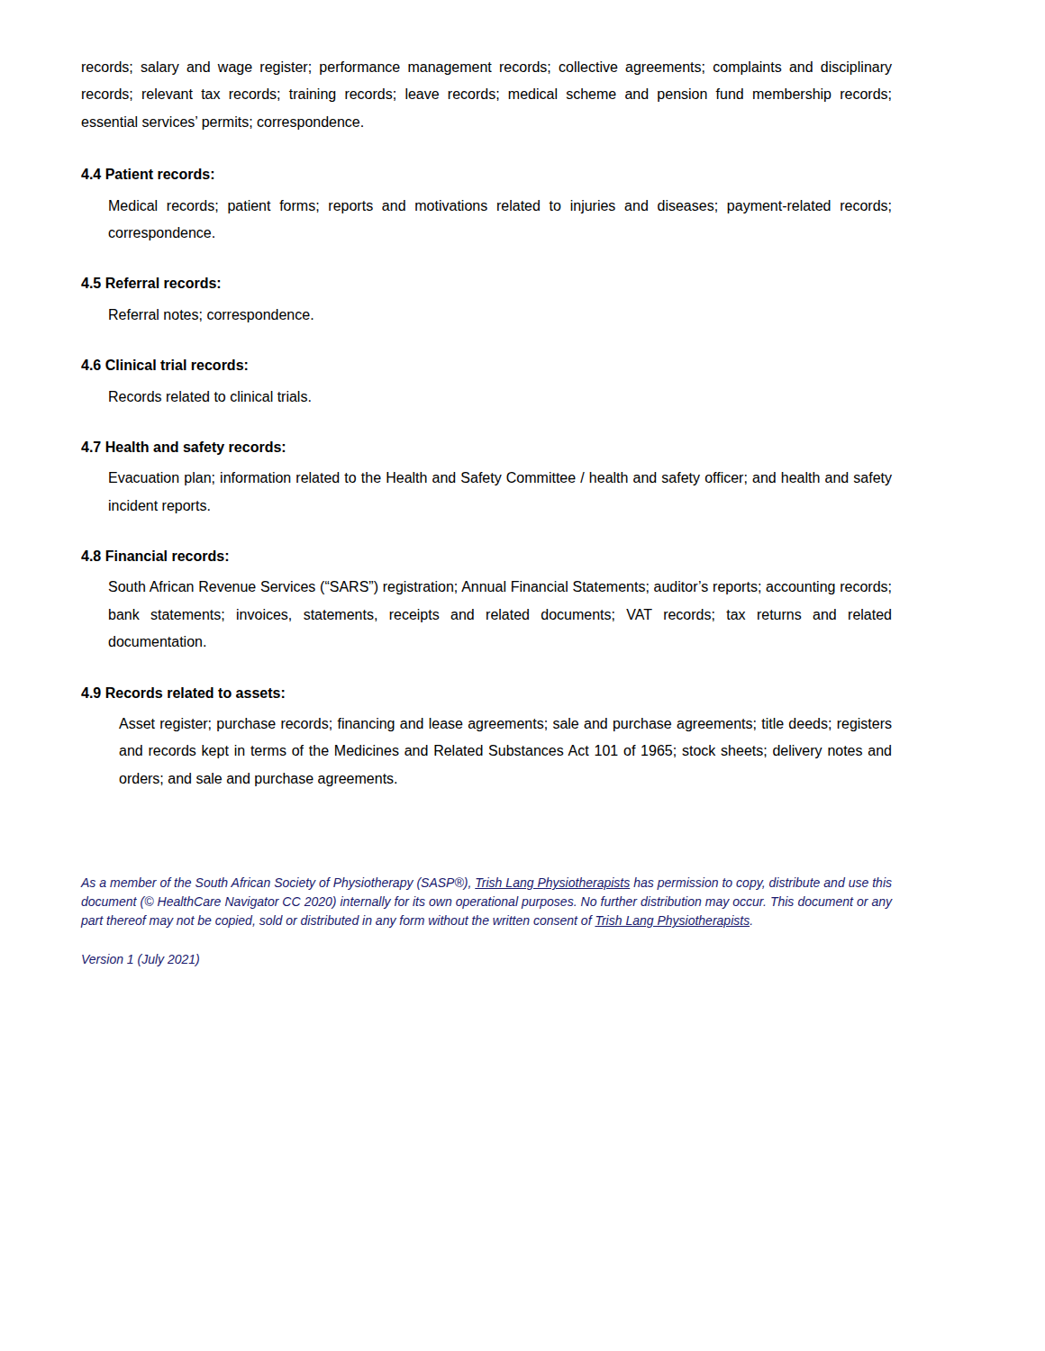records; salary and wage register; performance management records; collective agreements; complaints and disciplinary records; relevant tax records; training records; leave records; medical scheme and pension fund membership records; essential services’ permits; correspondence.
4.4 Patient records:
Medical records; patient forms; reports and motivations related to injuries and diseases; payment-related records; correspondence.
4.5 Referral records:
Referral notes; correspondence.
4.6 Clinical trial records:
Records related to clinical trials.
4.7 Health and safety records:
Evacuation plan; information related to the Health and Safety Committee / health and safety officer; and health and safety incident reports.
4.8 Financial records:
South African Revenue Services (“SARS”) registration; Annual Financial Statements; auditor’s reports; accounting records; bank statements; invoices, statements, receipts and related documents; VAT records; tax returns and related documentation.
4.9 Records related to assets:
Asset register; purchase records; financing and lease agreements; sale and purchase agreements; title deeds; registers and records kept in terms of the Medicines and Related Substances Act 101 of 1965; stock sheets; delivery notes and orders; and sale and purchase agreements.
As a member of the South African Society of Physiotherapy (SASP®), Trish Lang Physiotherapists has permission to copy, distribute and use this document (© HealthCare Navigator CC 2020) internally for its own operational purposes. No further distribution may occur. This document or any part thereof may not be copied, sold or distributed in any form without the written consent of Trish Lang Physiotherapists. Version 1 (July 2021)